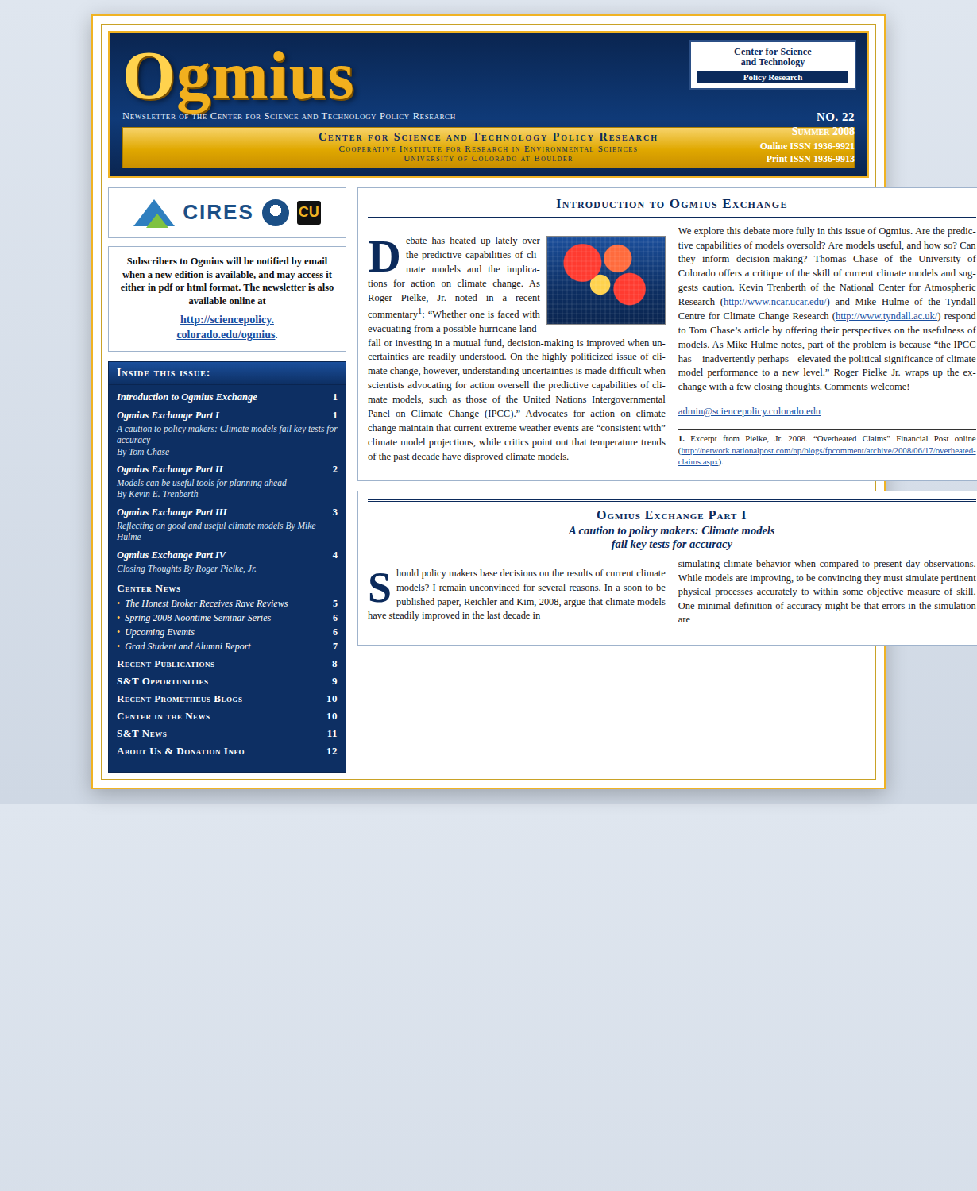Center for Science
and Technology
Policy Research
Ogmius
Newsletter of the Center for Science and Technology Policy Research
NO. 22
Summer 2008
Online ISSN 1936-9921
Print ISSN 1936-9913
Center for Science and Technology Policy Research
Cooperative Institute for Research in Environmental Sciences
University of Colorado at Boulder
CIRES
CU
Subscribers to Ogmius will be notified by email when a new edition is available, and may access it either in pdf or html format. The newsletter is also available online at
http://sciencepolicy.
colorado.edu/ogmius.
Inside this issue:
Introduction to Ogmius Exchange 1
Ogmius Exchange Part I 1
A caution to policy makers: Climate models fail key tests for accuracy
By Tom Chase
Ogmius Exchange Part II 2
Models can be useful tools for planning ahead
By Kevin E. Trenberth
Ogmius Exchange Part III 3
Reflecting on good and useful climate models By Mike Hulme
Ogmius Exchange Part IV 4
Closing Thoughts By Roger Pielke, Jr.
Center News
•The Honest Broker Receives Rave Reviews 5
•Spring 2008 Noontime Seminar Series 6
•Upcoming Evemts 6
•Grad Student and Alumni Report 7
Recent Publications 8
S&T Opportunities 9
Recent Prometheus Blogs 10
Center in the News 10
S&T News 11
About Us & Donation Info 12
Introduction to Ogmius Exchange
Debate has heated up lately over the predictive capabilities of climate models and the implications for action on climate change. As Roger Pielke, Jr. noted in a recent commentary1: “Whether one is faced with evacuating from a possible hurricane landfall or investing in a mutual fund, decision-making is improved when uncertainties are readily understood. On the highly politicized issue of climate change, however, understanding uncertainties is made difficult when scientists advocating for action oversell the predictive capabilities of climate models, such as those of the United Nations Intergovernmental Panel on Climate Change (IPCC).” Advocates for action on climate change maintain that current extreme weather events are “consistent with” climate model projections, while critics point out that temperature trends of the past decade have disproved climate models.
We explore this debate more fully in this issue of Ogmius. Are the predictive capabilities of models oversold? Are models useful, and how so? Can they inform decision-making? Thomas Chase of the University of Colorado offers a critique of the skill of current climate models and suggests caution. Kevin Trenberth of the National Center for Atmospheric Research (http://www.ncar.ucar.edu/) and Mike Hulme of the Tyndall Centre for Climate Change Research (http://www.tyndall.ac.uk/) respond to Tom Chase’s article by offering their perspectives on the usefulness of models. As Mike Hulme notes, part of the problem is because “the IPCC has – inadvertently perhaps - elevated the political significance of climate model performance to a new level.” Roger Pielke Jr. wraps up the exchange with a few closing thoughts. Comments welcome!
admin@sciencepolicy.colorado.edu
1. Excerpt from Pielke, Jr. 2008. “Overheated Claims” Financial Post online (http://network.nationalpost.com/np/blogs/fpcomment/archive/2008/06/17/overheated-claims.aspx).
Ogmius Exchange Part I
A caution to policy makers: Climate models
fail key tests for accuracy
Should policy makers base decisions on the results of current climate models? I remain unconvinced for several reasons. In a soon to be published paper, Reichler and Kim, 2008, argue that climate models have steadily improved in the last decade in
simulating climate behavior when compared to present day observations. While models are improving, to be convincing they must simulate pertinent physical processes accurately to within some objective measure of skill. One minimal definition of accuracy might be that errors in the simulation are